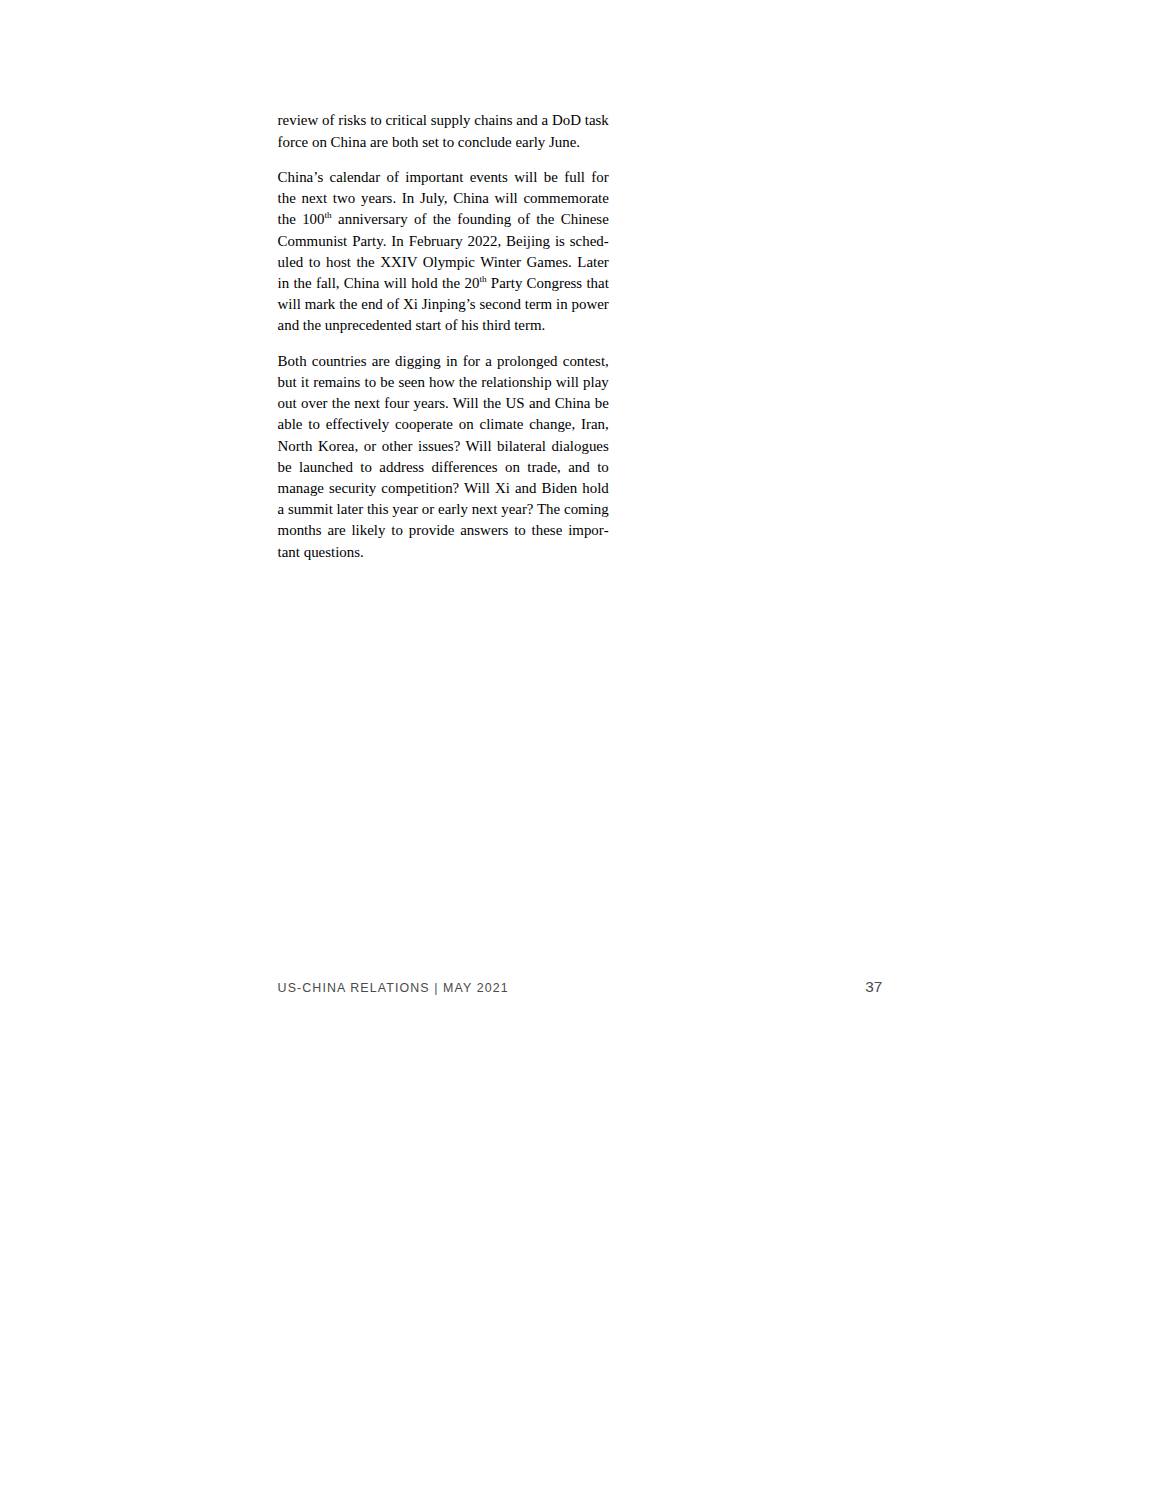review of risks to critical supply chains and a DoD task force on China are both set to conclude early June.
China’s calendar of important events will be full for the next two years. In July, China will commemorate the 100th anniversary of the founding of the Chinese Communist Party. In February 2022, Beijing is scheduled to host the XXIV Olympic Winter Games. Later in the fall, China will hold the 20th Party Congress that will mark the end of Xi Jinping’s second term in power and the unprecedented start of his third term.
Both countries are digging in for a prolonged contest, but it remains to be seen how the relationship will play out over the next four years. Will the US and China be able to effectively cooperate on climate change, Iran, North Korea, or other issues? Will bilateral dialogues be launched to address differences on trade, and to manage security competition? Will Xi and Biden hold a summit later this year or early next year? The coming months are likely to provide answers to these important questions.
US-CHINA RELATIONS | MAY 2021
37